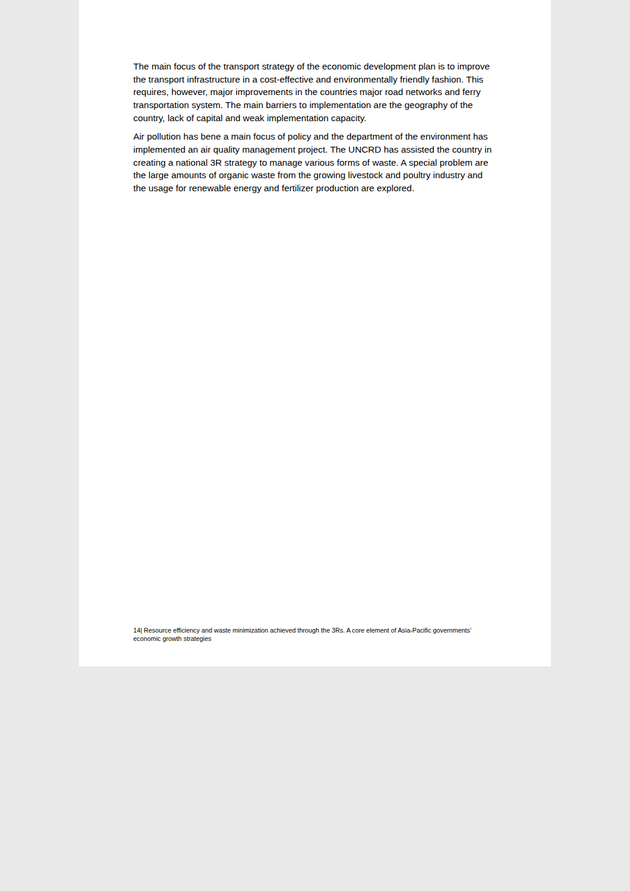The main focus of the transport strategy of the economic development plan is to improve the transport infrastructure in a cost-effective and environmentally friendly fashion. This requires, however, major improvements in the countries major road networks and ferry transportation system. The main barriers to implementation are the geography of the country, lack of capital and weak implementation capacity.
Air pollution has bene a main focus of policy and the department of the environment has implemented an air quality management project. The UNCRD has assisted the country in creating a national 3R strategy to manage various forms of waste. A special problem are the large amounts of organic waste from the growing livestock and poultry industry and the usage for renewable energy and fertilizer production are explored.
14| Resource efficiency and waste minimization achieved through the 3Rs. A core element of Asia-Pacific governments’ economic growth strategies